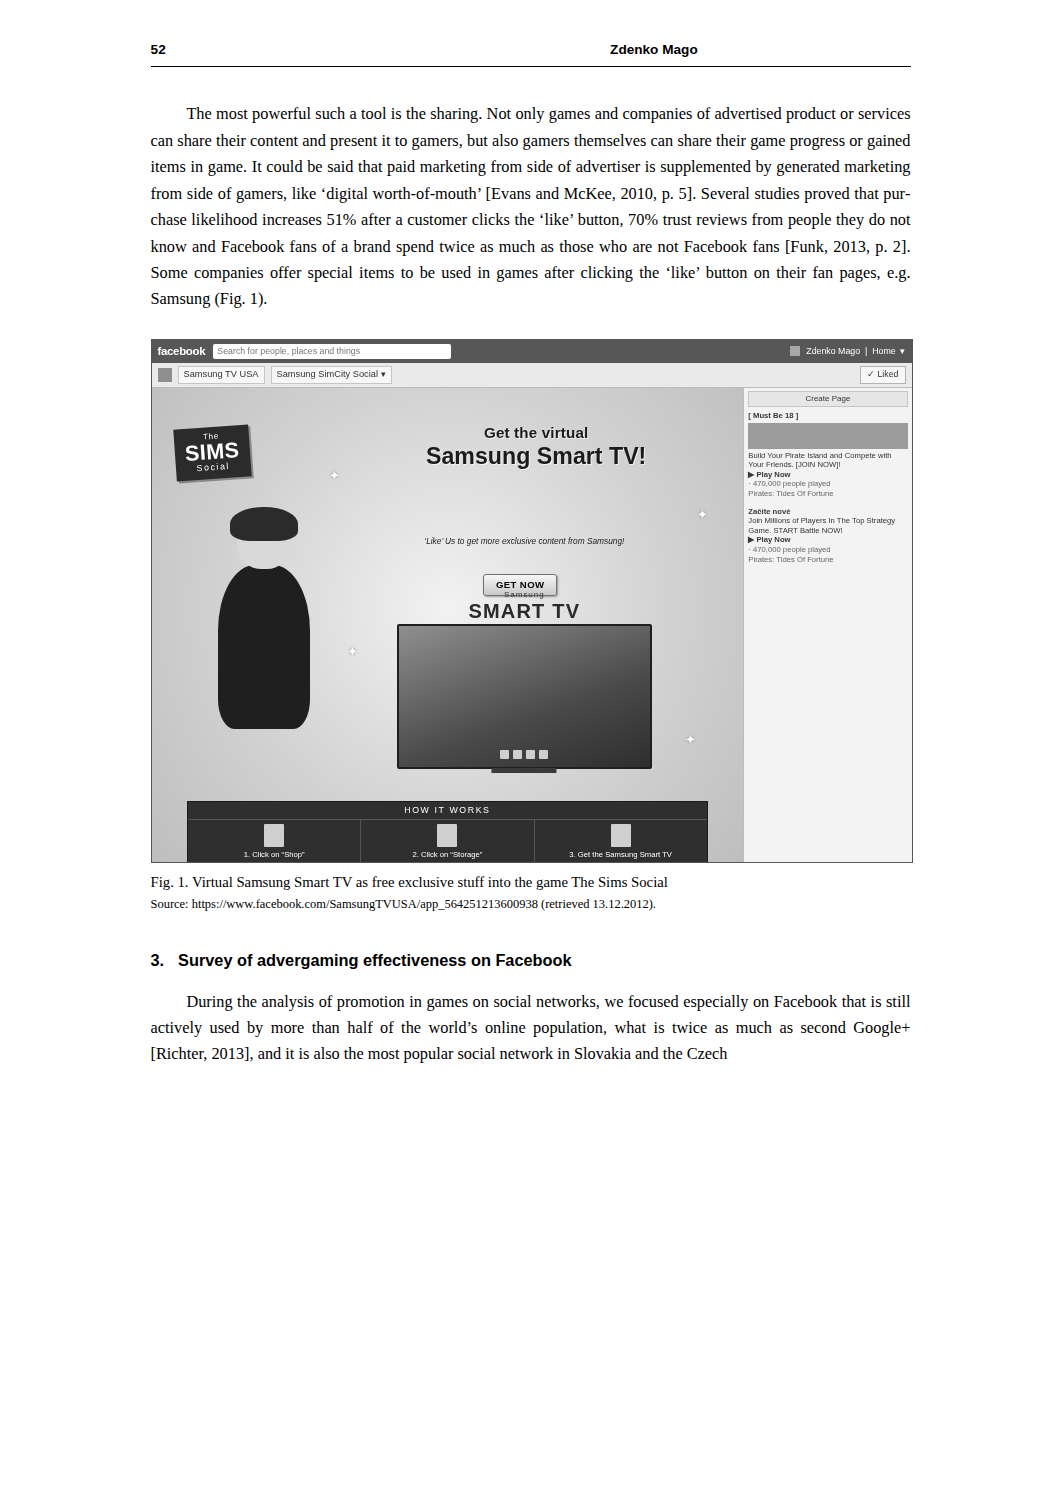52 Zdenko Mago
The most powerful such a tool is the sharing. Not only games and companies of advertised product or services can share their content and present it to gamers, but also gamers themselves can share their game progress or gained items in game. It could be said that paid marketing from side of advertiser is supplemented by generated marketing from side of gamers, like ‘digital worth-of-mouth’ [Evans and McKee, 2010, p. 5]. Several studies proved that purchase likelihood increases 51% after a customer clicks the ‘like’ button, 70% trust reviews from people they do not know and Facebook fans of a brand spend twice as much as those who are not Facebook fans [Funk, 2013, p. 2]. Some companies offer special items to be used in games after clicking the ‘like’ button on their fan pages, e.g. Samsung (Fig. 1).
facebook Search for people, places and things Zdenko Mago | Home ▾
Samsung TV USA Samsung SimCity Social ▾ ✓ Liked
The SIMS Social
Get the virtual
Samsung Smart TV!
‘Like’ Us to get more exclusive content from Samsung!
GET NOW
Samsung
SMART TV
✦ ✦ ✦ ✦
HOW IT WORKS
1. Click on “Shop”
2. Click on “Storage”
3. Get the Samsung Smart TV
Create Page
[ Must Be 18 ]
Build Your Pirate Island and Compete with Your Friends. [JOIN NOW]!
▶ Play Now
· 470,000 people played
Pirates: Tides Of Fortune
Začíte nové
Join Millions of Players In The Top Strategy Game. START Battle NOW!
▶ Play Now
· 470,000 people played
Pirates: Tides Of Fortune
Fig. 1. Virtual Samsung Smart TV as free exclusive stuff into the game The Sims Social
Source: https://www.facebook.com/SamsungTVUSA/app_564251213600938 (retrieved 13.12.2012).
3. Survey of advergaming effectiveness on Facebook
During the analysis of promotion in games on social networks, we focused especially on Facebook that is still actively used by more than half of the world’s online population, what is twice as much as second Google+ [Richter, 2013], and it is also the most popular social network in Slovakia and the Czech